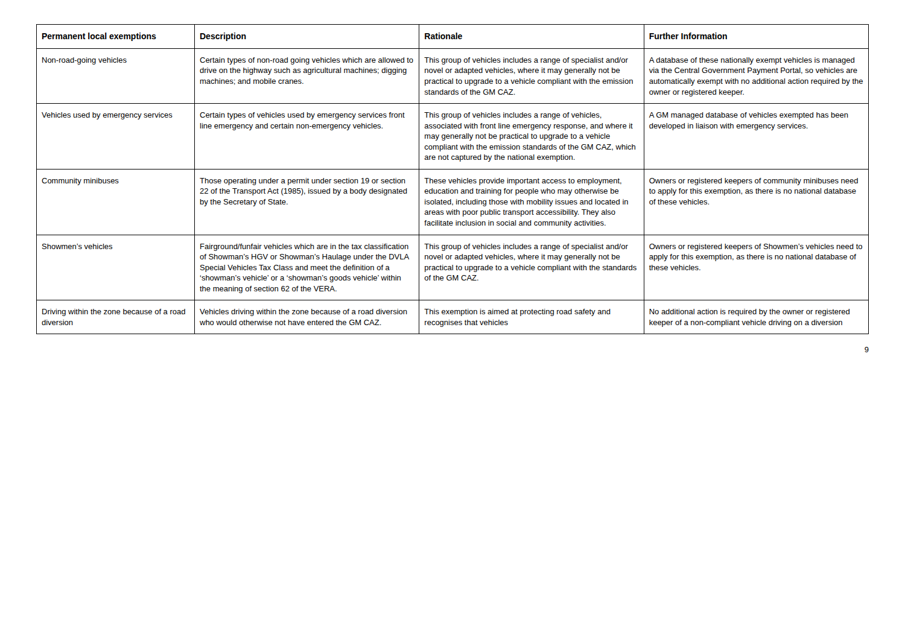| Permanent local exemptions | Description | Rationale | Further Information |
| --- | --- | --- | --- |
| Non-road-going vehicles | Certain types of non-road going vehicles which are allowed to drive on the highway such as agricultural machines; digging machines; and mobile cranes. | This group of vehicles includes a range of specialist and/or novel or adapted vehicles, where it may generally not be practical to upgrade to a vehicle compliant with the emission standards of the GM CAZ. | A database of these nationally exempt vehicles is managed via the Central Government Payment Portal, so vehicles are automatically exempt with no additional action required by the owner or registered keeper. |
| Vehicles used by emergency services | Certain types of vehicles used by emergency services front line emergency and certain non-emergency vehicles. | This group of vehicles includes a range of vehicles, associated with front line emergency response, and where it may generally not be practical to upgrade to a vehicle compliant with the emission standards of the GM CAZ, which are not captured by the national exemption. | A GM managed database of vehicles exempted has been developed in liaison with emergency services. |
| Community minibuses | Those operating under a permit under section 19 or section 22 of the Transport Act (1985), issued by a body designated by the Secretary of State. | These vehicles provide important access to employment, education and training for people who may otherwise be isolated, including those with mobility issues and located in areas with poor public transport accessibility. They also facilitate inclusion in social and community activities. | Owners or registered keepers of community minibuses need to apply for this exemption, as there is no national database of these vehicles. |
| Showmen’s vehicles | Fairground/funfair vehicles which are in the tax classification of Showman’s HGV or Showman’s Haulage under the DVLA Special Vehicles Tax Class and meet the definition of a ‘showman’s vehicle’ or a ‘showman’s goods vehicle’ within the meaning of section 62 of the VERA. | This group of vehicles includes a range of specialist and/or novel or adapted vehicles, where it may generally not be practical to upgrade to a vehicle compliant with the standards of the GM CAZ. | Owners or registered keepers of Showmen’s vehicles need to apply for this exemption, as there is no national database of these vehicles. |
| Driving within the zone because of a road diversion | Vehicles driving within the zone because of a road diversion who would otherwise not have entered the GM CAZ. | This exemption is aimed at protecting road safety and recognises that vehicles | No additional action is required by the owner or registered keeper of a non-compliant vehicle driving on a diversion |
9